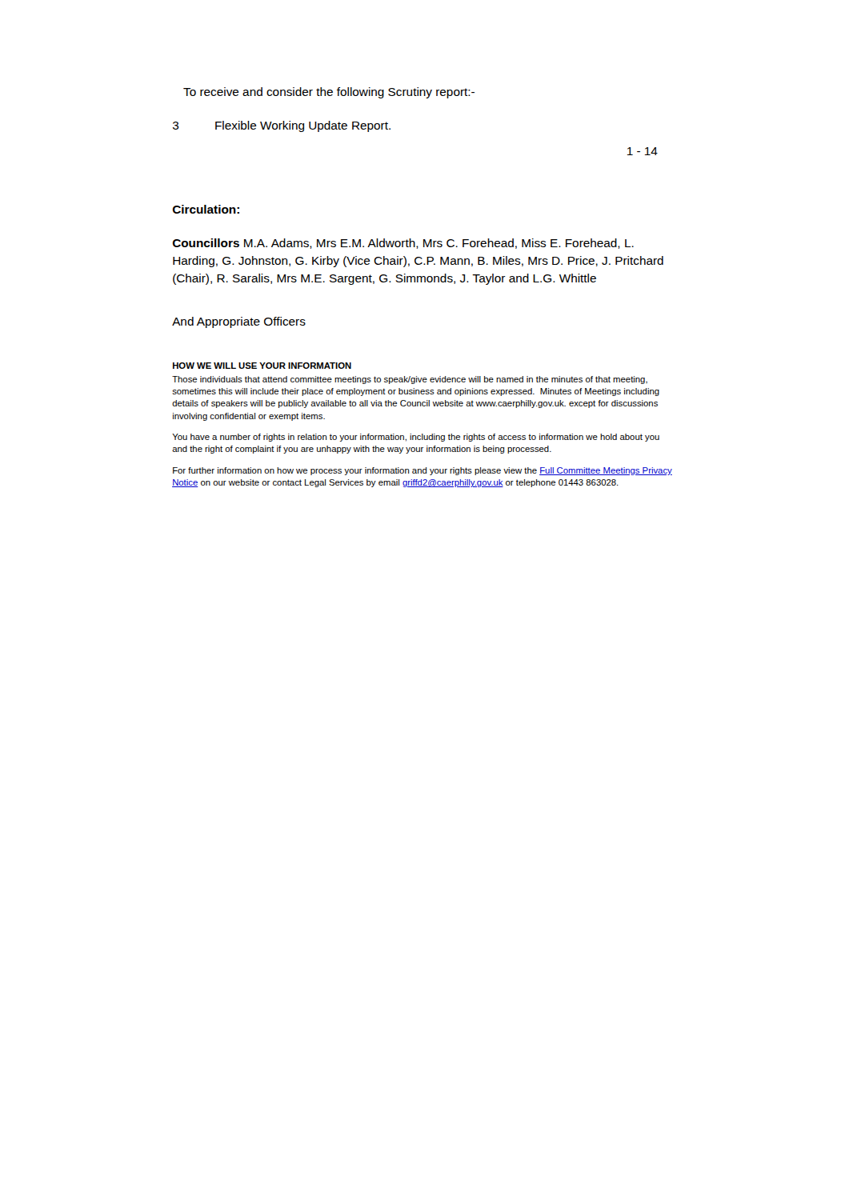To receive and consider the following Scrutiny report:-
3
Flexible Working Update Report.
1 - 14
Circulation:
Councillors M.A. Adams, Mrs E.M. Aldworth, Mrs C. Forehead, Miss E. Forehead, L. Harding, G. Johnston, G. Kirby (Vice Chair), C.P. Mann, B. Miles, Mrs D. Price, J. Pritchard (Chair), R. Saralis, Mrs M.E. Sargent, G. Simmonds, J. Taylor and L.G. Whittle
And Appropriate Officers
HOW WE WILL USE YOUR INFORMATION
Those individuals that attend committee meetings to speak/give evidence will be named in the minutes of that meeting, sometimes this will include their place of employment or business and opinions expressed. Minutes of Meetings including details of speakers will be publicly available to all via the Council website at www.caerphilly.gov.uk. except for discussions involving confidential or exempt items.
You have a number of rights in relation to your information, including the rights of access to information we hold about you and the right of complaint if you are unhappy with the way your information is being processed.
For further information on how we process your information and your rights please view the Full Committee Meetings Privacy Notice on our website or contact Legal Services by email griffd2@caerphilly.gov.uk or telephone 01443 863028.